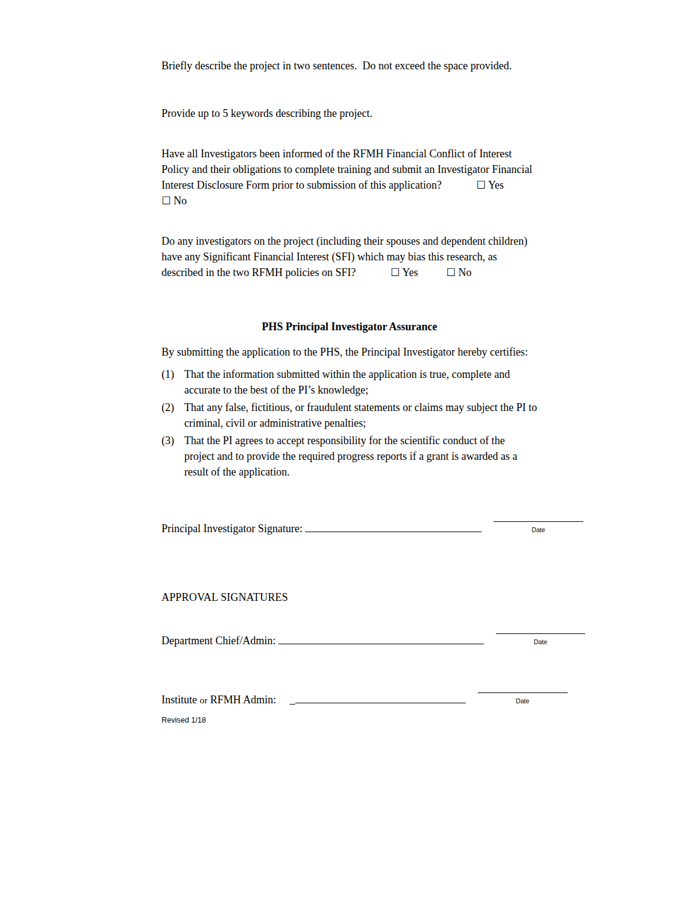Briefly describe the project in two sentences. Do not exceed the space provided.
Provide up to 5 keywords describing the project.
Have all Investigators been informed of the RFMH Financial Conflict of Interest Policy and their obligations to complete training and submit an Investigator Financial Interest Disclosure Form prior to submission of this application? ☐ Yes ☐ No
Do any investigators on the project (including their spouses and dependent children) have any Significant Financial Interest (SFI) which may bias this research, as described in the two RFMH policies on SFI? ☐ Yes ☐ No
PHS Principal Investigator Assurance
By submitting the application to the PHS, the Principal Investigator hereby certifies:
That the information submitted within the application is true, complete and accurate to the best of the PI’s knowledge;
That any false, fictitious, or fraudulent statements or claims may subject the PI to criminal, civil or administrative penalties;
That the PI agrees to accept responsibility for the scientific conduct of the project and to provide the required progress reports if a grant is awarded as a result of the application.
Principal Investigator Signature: Date
APPROVAL SIGNATURES
Department Chief/Admin: Date
Institute or RFMH Admin: _ Date
Revised 1/18